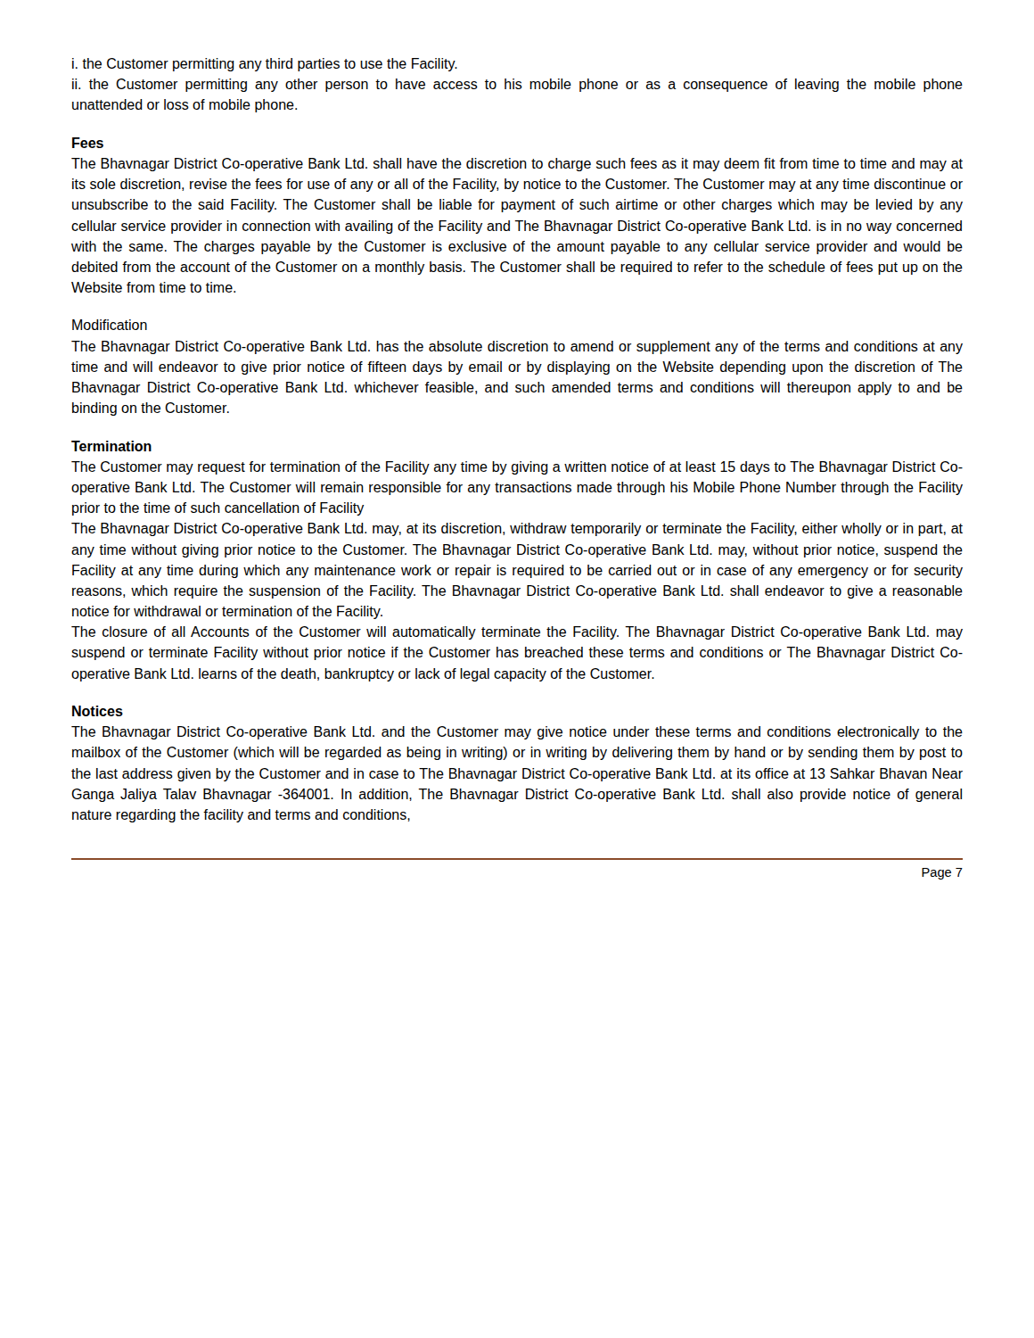i. the Customer permitting any third parties to use the Facility.
ii. the Customer permitting any other person to have access to his mobile phone or as a consequence of leaving the mobile phone unattended or loss of mobile phone.
Fees
The Bhavnagar District Co-operative Bank Ltd. shall have the discretion to charge such fees as it may deem fit from time to time and may at its sole discretion, revise the fees for use of any or all of the Facility, by notice to the Customer. The Customer may at any time discontinue or unsubscribe to the said Facility. The Customer shall be liable for payment of such airtime or other charges which may be levied by any cellular service provider in connection with availing of the Facility and The Bhavnagar District Co-operative Bank Ltd. is in no way concerned with the same. The charges payable by the Customer is exclusive of the amount payable to any cellular service provider and would be debited from the account of the Customer on a monthly basis. The Customer shall be required to refer to the schedule of fees put up on the Website from time to time.
Modification
The Bhavnagar District Co-operative Bank Ltd. has the absolute discretion to amend or supplement any of the terms and conditions at any time and will endeavor to give prior notice of fifteen days by email or by displaying on the Website depending upon the discretion of The Bhavnagar District Co-operative Bank Ltd. whichever feasible, and such amended terms and conditions will thereupon apply to and be binding on the Customer.
Termination
The Customer may request for termination of the Facility any time by giving a written notice of at least 15 days to The Bhavnagar District Co-operative Bank Ltd. The Customer will remain responsible for any transactions made through his Mobile Phone Number through the Facility prior to the time of such cancellation of Facility
The Bhavnagar District Co-operative Bank Ltd. may, at its discretion, withdraw temporarily or terminate the Facility, either wholly or in part, at any time without giving prior notice to the Customer. The Bhavnagar District Co-operative Bank Ltd. may, without prior notice, suspend the Facility at any time during which any maintenance work or repair is required to be carried out or in case of any emergency or for security reasons, which require the suspension of the Facility. The Bhavnagar District Co-operative Bank Ltd. shall endeavor to give a reasonable notice for withdrawal or termination of the Facility.
The closure of all Accounts of the Customer will automatically terminate the Facility. The Bhavnagar District Co-operative Bank Ltd. may suspend or terminate Facility without prior notice if the Customer has breached these terms and conditions or The Bhavnagar District Co-operative Bank Ltd. learns of the death, bankruptcy or lack of legal capacity of the Customer.
Notices
The Bhavnagar District Co-operative Bank Ltd. and the Customer may give notice under these terms and conditions electronically to the mailbox of the Customer (which will be regarded as being in writing) or in writing by delivering them by hand or by sending them by post to the last address given by the Customer and in case to The Bhavnagar District Co-operative Bank Ltd. at its office at 13 Sahkar Bhavan Near Ganga Jaliya Talav Bhavnagar -364001. In addition, The Bhavnagar District Co-operative Bank Ltd. shall also provide notice of general nature regarding the facility and terms and conditions,
Page 7